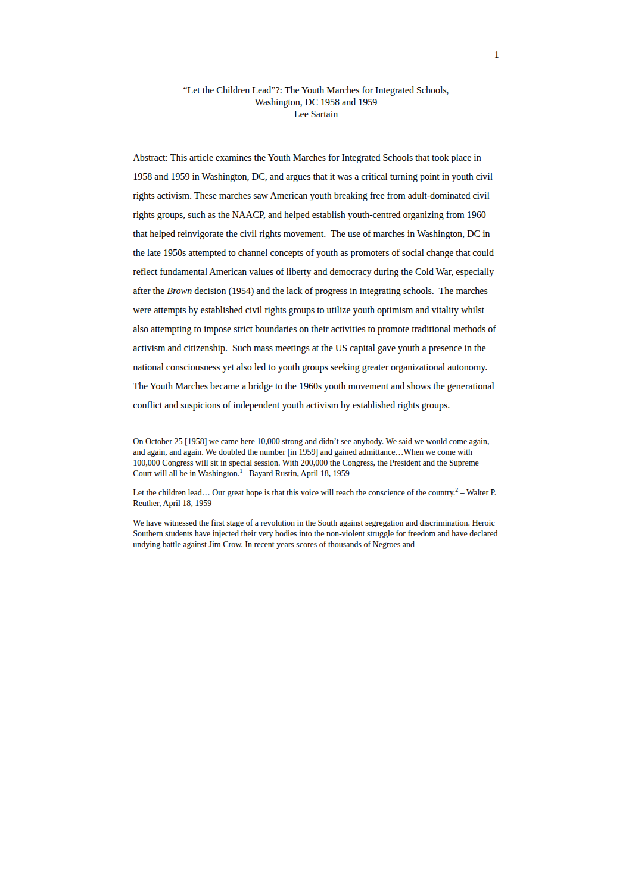1
“Let the Children Lead”?: The Youth Marches for Integrated Schools, Washington, DC 1958 and 1959 Lee Sartain
Abstract: This article examines the Youth Marches for Integrated Schools that took place in 1958 and 1959 in Washington, DC, and argues that it was a critical turning point in youth civil rights activism. These marches saw American youth breaking free from adult-dominated civil rights groups, such as the NAACP, and helped establish youth-centred organizing from 1960 that helped reinvigorate the civil rights movement. The use of marches in Washington, DC in the late 1950s attempted to channel concepts of youth as promoters of social change that could reflect fundamental American values of liberty and democracy during the Cold War, especially after the Brown decision (1954) and the lack of progress in integrating schools. The marches were attempts by established civil rights groups to utilize youth optimism and vitality whilst also attempting to impose strict boundaries on their activities to promote traditional methods of activism and citizenship. Such mass meetings at the US capital gave youth a presence in the national consciousness yet also led to youth groups seeking greater organizational autonomy. The Youth Marches became a bridge to the 1960s youth movement and shows the generational conflict and suspicions of independent youth activism by established rights groups.
On October 25 [1958] we came here 10,000 strong and didn’t see anybody. We said we would come again, and again, and again. We doubled the number [in 1959] and gained admittance…When we come with 100,000 Congress will sit in special session. With 200,000 the Congress, the President and the Supreme Court will all be in Washington.1 –Bayard Rustin, April 18, 1959
Let the children lead… Our great hope is that this voice will reach the conscience of the country.2 – Walter P. Reuther, April 18, 1959
We have witnessed the first stage of a revolution in the South against segregation and discrimination. Heroic Southern students have injected their very bodies into the non-violent struggle for freedom and have declared undying battle against Jim Crow. In recent years scores of thousands of Negroes and